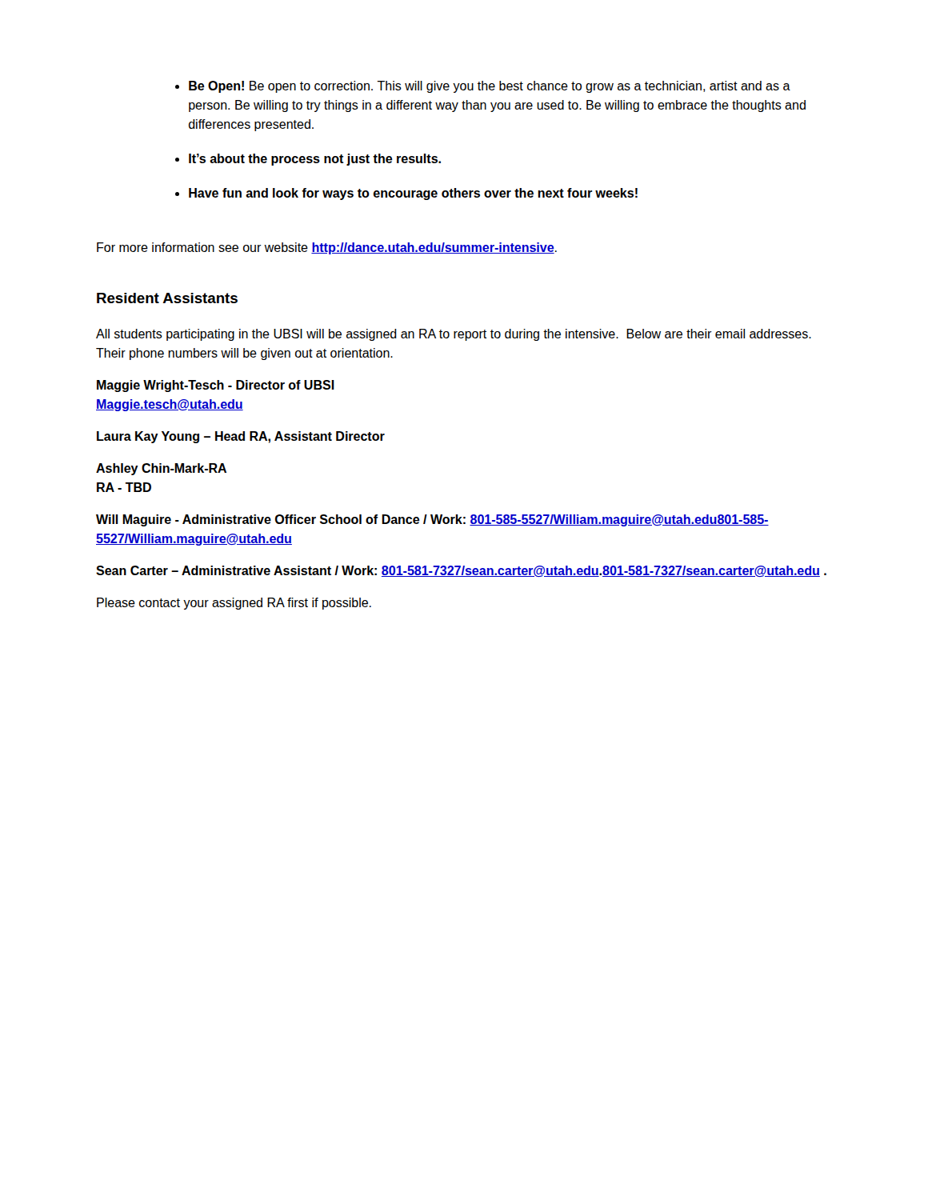Be Open! Be open to correction. This will give you the best chance to grow as a technician, artist and as a person. Be willing to try things in a different way than you are used to. Be willing to embrace the thoughts and differences presented.
It’s about the process not just the results.
Have fun and look for ways to encourage others over the next four weeks!
For more information see our website http://dance.utah.edu/summer-intensive.
Resident Assistants
All students participating in the UBSI will be assigned an RA to report to during the intensive. Below are their email addresses. Their phone numbers will be given out at orientation.
Maggie Wright-Tesch - Director of UBSI
Maggie.tesch@utah.edu
Laura Kay Young – Head RA, Assistant Director
Ashley Chin-Mark-RA
RA - TBD
Will Maguire - Administrative Officer School of Dance / Work: 801-585-5527/William.maguire@utah.edu801-585-5527/William.maguire@utah.edu
Sean Carter – Administrative Assistant / Work: 801-581-7327/sean.carter@utah.edu.801-581-7327/sean.carter@utah.edu .
Please contact your assigned RA first if possible.